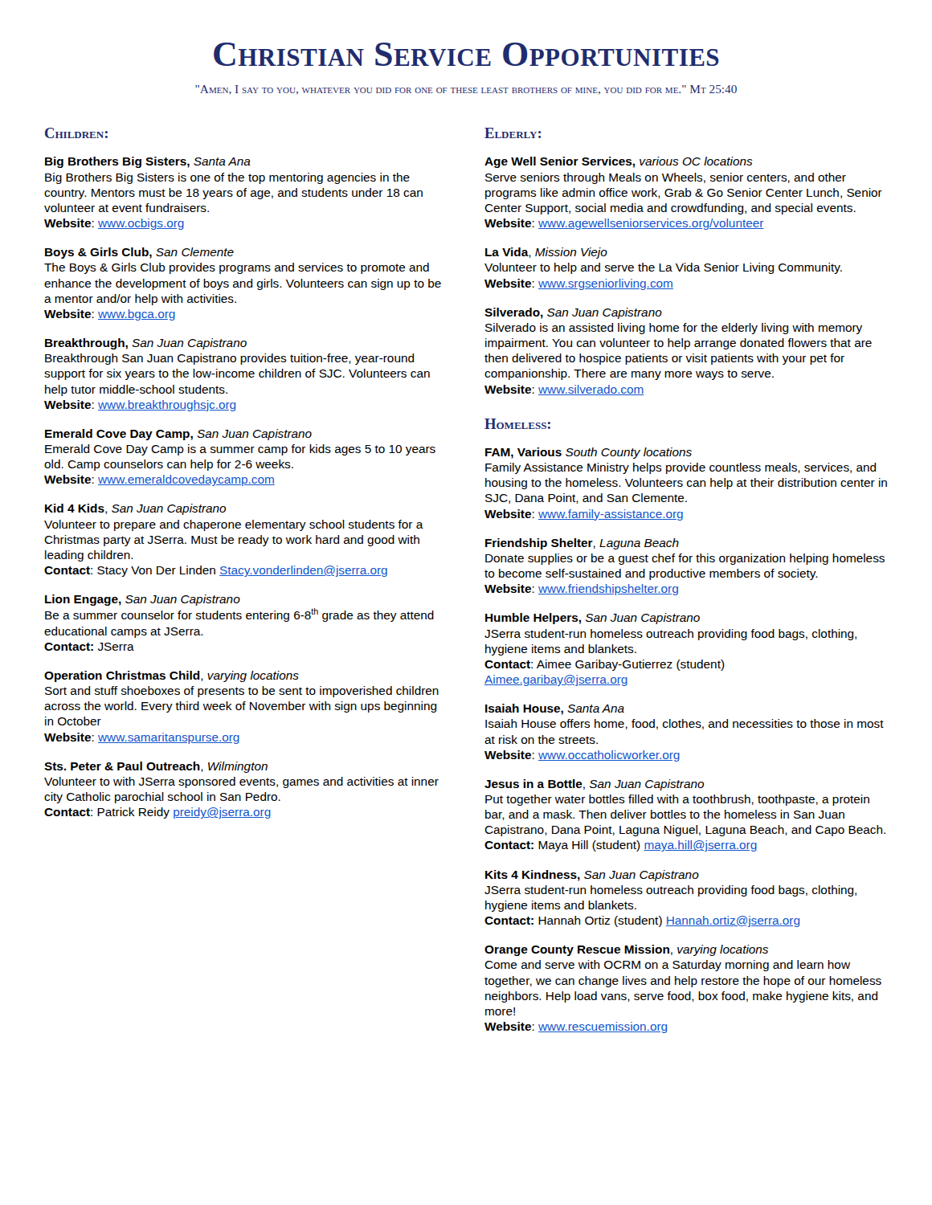Christian Service Opportunities
"Amen, I say to you, whatever you did for one of these least brothers of mine, you did for me." Mt 25:40
Children:
Big Brothers Big Sisters, Santa Ana
Big Brothers Big Sisters is one of the top mentoring agencies in the country. Mentors must be 18 years of age, and students under 18 can volunteer at event fundraisers.
Website: www.ocbigs.org
Boys & Girls Club, San Clemente
The Boys & Girls Club provides programs and services to promote and enhance the development of boys and girls. Volunteers can sign up to be a mentor and/or help with activities.
Website: www.bgca.org
Breakthrough, San Juan Capistrano
Breakthrough San Juan Capistrano provides tuition-free, year-round support for six years to the low-income children of SJC. Volunteers can help tutor middle-school students.
Website: www.breakthroughsjc.org
Emerald Cove Day Camp, San Juan Capistrano
Emerald Cove Day Camp is a summer camp for kids ages 5 to 10 years old. Camp counselors can help for 2-6 weeks.
Website: www.emeraldcovedaycamp.com
Kid 4 Kids, San Juan Capistrano
Volunteer to prepare and chaperone elementary school students for a Christmas party at JSerra. Must be ready to work hard and good with leading children.
Contact: Stacy Von Der Linden Stacy.vonderlinden@jserra.org
Lion Engage, San Juan Capistrano
Be a summer counselor for students entering 6-8th grade as they attend educational camps at JSerra.
Contact: JSerra
Operation Christmas Child, varying locations
Sort and stuff shoeboxes of presents to be sent to impoverished children across the world. Every third week of November with sign ups beginning in October
Website: www.samaritanspurse.org
Sts. Peter & Paul Outreach, Wilmington
Volunteer to with JSerra sponsored events, games and activities at inner city Catholic parochial school in San Pedro.
Contact: Patrick Reidy preidy@jserra.org
Elderly:
Age Well Senior Services, various OC locations
Serve seniors through Meals on Wheels, senior centers, and other programs like admin office work, Grab & Go Senior Center Lunch, Senior Center Support, social media and crowdfunding, and special events.
Website: www.agewellseniorservices.org/volunteer
La Vida, Mission Viejo
Volunteer to help and serve the La Vida Senior Living Community.
Website: www.srgseniorliving.com
Silverado, San Juan Capistrano
Silverado is an assisted living home for the elderly living with memory impairment. You can volunteer to help arrange donated flowers that are then delivered to hospice patients or visit patients with your pet for companionship. There are many more ways to serve.
Website: www.silverado.com
Homeless:
FAM, Various South County locations
Family Assistance Ministry helps provide countless meals, services, and housing to the homeless. Volunteers can help at their distribution center in SJC, Dana Point, and San Clemente.
Website: www.family-assistance.org
Friendship Shelter, Laguna Beach
Donate supplies or be a guest chef for this organization helping homeless to become self-sustained and productive members of society.
Website: www.friendshipshelter.org
Humble Helpers, San Juan Capistrano
JSerra student-run homeless outreach providing food bags, clothing, hygiene items and blankets.
Contact: Aimee Garibay-Gutierrez (student)
Aimee.garibay@jserra.org
Isaiah House, Santa Ana
Isaiah House offers home, food, clothes, and necessities to those in most at risk on the streets.
Website: www.occatholicworker.org
Jesus in a Bottle, San Juan Capistrano
Put together water bottles filled with a toothbrush, toothpaste, a protein bar, and a mask. Then deliver bottles to the homeless in San Juan Capistrano, Dana Point, Laguna Niguel, Laguna Beach, and Capo Beach.
Contact: Maya Hill (student) maya.hill@jserra.org
Kits 4 Kindness, San Juan Capistrano
JSerra student-run homeless outreach providing food bags, clothing, hygiene items and blankets.
Contact: Hannah Ortiz (student) Hannah.ortiz@jserra.org
Orange County Rescue Mission, varying locations
Come and serve with OCRM on a Saturday morning and learn how together, we can change lives and help restore the hope of our homeless neighbors. Help load vans, serve food, box food, make hygiene kits, and more!
Website: www.rescuemission.org